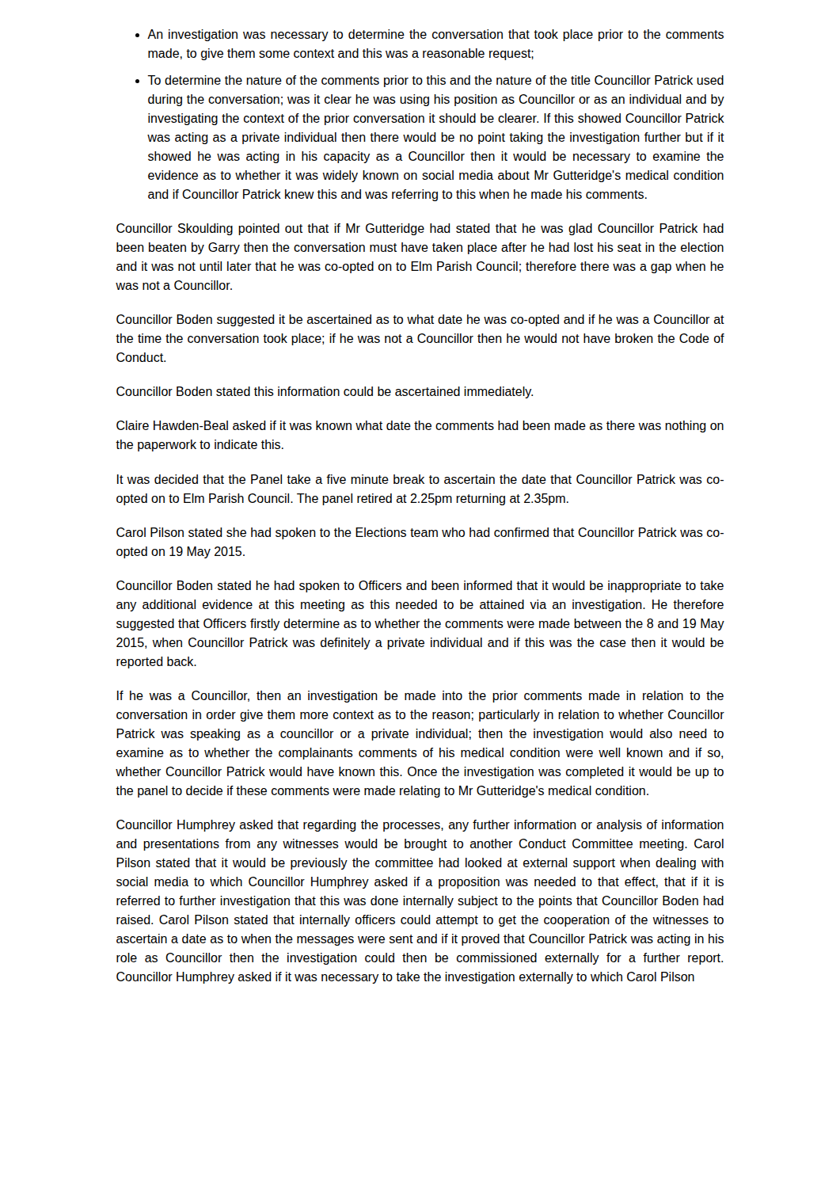An investigation was necessary to determine the conversation that took place prior to the comments made, to give them some context and this was a reasonable request;
To determine the nature of the comments prior to this and the nature of the title Councillor Patrick used during the conversation; was it clear he was using his position as Councillor or as an individual and by investigating the context of the prior conversation it should be clearer. If this showed Councillor Patrick was acting as a private individual then there would be no point taking the investigation further but if it showed he was acting in his capacity as a Councillor then it would be necessary to examine the evidence as to whether it was widely known on social media about Mr Gutteridge's medical condition and if Councillor Patrick knew this and was referring to this when he made his comments.
Councillor Skoulding pointed out that if Mr Gutteridge had stated that he was glad Councillor Patrick had been beaten by Garry then the conversation must have taken place after he had lost his seat in the election and it was not until later that he was co-opted on to Elm Parish Council; therefore there was a gap when he was not a Councillor.
Councillor Boden suggested it be ascertained as to what date he was co-opted and if he was a Councillor at the time the conversation took place; if he was not a Councillor then he would not have broken the Code of Conduct.
Councillor Boden stated this information could be ascertained immediately.
Claire Hawden-Beal asked if it was known what date the comments had been made as there was nothing on the paperwork to indicate this.
It was decided that the Panel take a five minute break to ascertain the date that Councillor Patrick was co-opted on to Elm Parish Council. The panel retired at 2.25pm returning at 2.35pm.
Carol Pilson stated she had spoken to the Elections team who had confirmed that Councillor Patrick was co-opted on 19 May 2015.
Councillor Boden stated he had spoken to Officers and been informed that it would be inappropriate to take any additional evidence at this meeting as this needed to be attained via an investigation. He therefore suggested that Officers firstly determine as to whether the comments were made between the 8 and 19 May 2015, when Councillor Patrick was definitely a private individual and if this was the case then it would be reported back.
If he was a Councillor, then an investigation be made into the prior comments made in relation to the conversation in order give them more context as to the reason; particularly in relation to whether Councillor Patrick was speaking as a councillor or a private individual; then the investigation would also need to examine as to whether the complainants comments of his medical condition were well known and if so, whether Councillor Patrick would have known this. Once the investigation was completed it would be up to the panel to decide if these comments were made relating to Mr Gutteridge's medical condition.
Councillor Humphrey asked that regarding the processes, any further information or analysis of information and presentations from any witnesses would be brought to another Conduct Committee meeting. Carol Pilson stated that it would be previously the committee had looked at external support when dealing with social media to which Councillor Humphrey asked if a proposition was needed to that effect, that if it is referred to further investigation that this was done internally subject to the points that Councillor Boden had raised. Carol Pilson stated that internally officers could attempt to get the cooperation of the witnesses to ascertain a date as to when the messages were sent and if it proved that Councillor Patrick was acting in his role as Councillor then the investigation could then be commissioned externally for a further report. Councillor Humphrey asked if it was necessary to take the investigation externally to which Carol Pilson